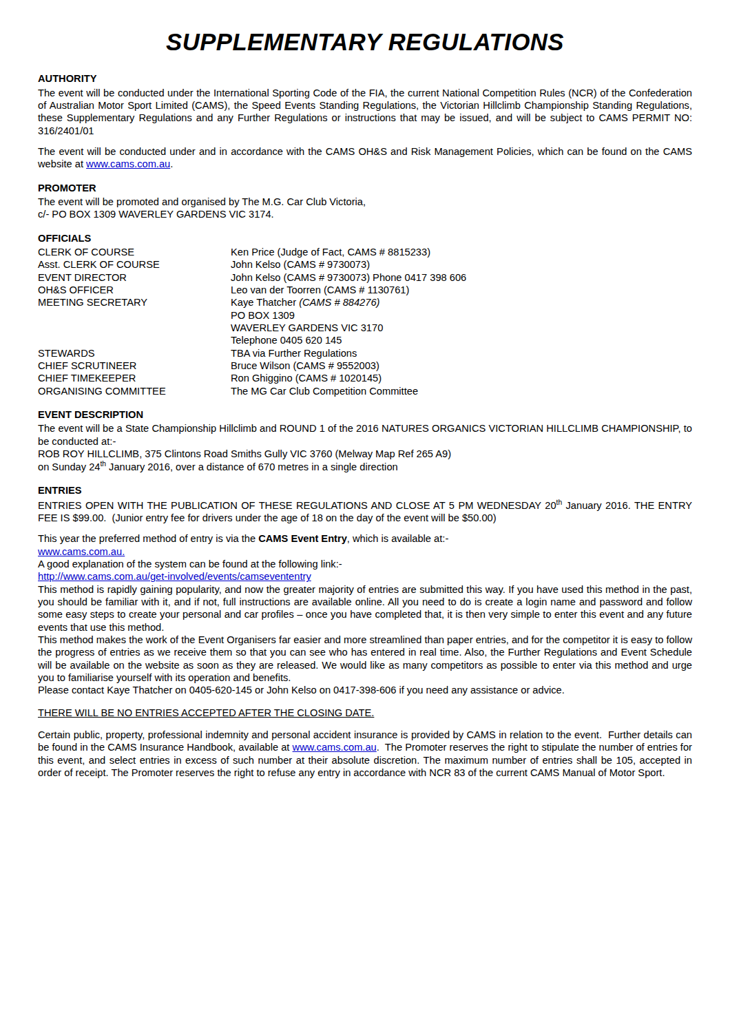SUPPLEMENTARY REGULATIONS
Authority
The event will be conducted under the International Sporting Code of the FIA, the current National Competition Rules (NCR) of the Confederation of Australian Motor Sport Limited (CAMS), the Speed Events Standing Regulations, the Victorian Hillclimb Championship Standing Regulations, these Supplementary Regulations and any Further Regulations or instructions that may be issued, and will be subject to CAMS PERMIT NO: 316/2401/01
The event will be conducted under and in accordance with the CAMS OH&S and Risk Management Policies, which can be found on the CAMS website at www.cams.com.au.
Promoter
The event will be promoted and organised by The M.G. Car Club Victoria,
c/- PO BOX 1309 WAVERLEY GARDENS VIC 3174.
Officials
| CLERK OF COURSE | Ken Price (Judge of Fact, CAMS # 8815233) |
| Asst. CLERK OF COURSE | John Kelso (CAMS # 9730073) |
| EVENT DIRECTOR | John Kelso (CAMS # 9730073) Phone 0417 398 606 |
| OH&S OFFICER | Leo van der Toorren (CAMS # 1130761) |
| MEETING SECRETARY | Kaye Thatcher (CAMS # 884276) |
| | PO BOX 1309 |
| | WAVERLEY GARDENS VIC 3170 |
| | Telephone 0405 620 145 |
| STEWARDS | TBA via Further Regulations |
| CHIEF SCRUTINEER | Bruce Wilson (CAMS # 9552003) |
| CHIEF TIMEKEEPER | Ron Ghiggino (CAMS # 1020145) |
| ORGANISING COMMITTEE | The MG Car Club Competition Committee |
Event Description
The event will be a State Championship Hillclimb and ROUND 1 of the 2016 NATURES ORGANICS VICTORIAN HILLCLIMB CHAMPIONSHIP, to be conducted at:-
ROB ROY HILLCLIMB, 375 Clintons Road Smiths Gully VIC 3760 (Melway Map Ref 265 A9)
on Sunday 24th January 2016, over a distance of 670 metres in a single direction
Entries
ENTRIES OPEN WITH THE PUBLICATION OF THESE REGULATIONS AND CLOSE AT 5 PM WEDNESDAY 20th January 2016. THE ENTRY FEE IS $99.00. (Junior entry fee for drivers under the age of 18 on the day of the event will be $50.00)
This year the preferred method of entry is via the CAMS Event Entry, which is available at:-
www.cams.com.au.
A good explanation of the system can be found at the following link:-
http://www.cams.com.au/get-involved/events/camsevententry
This method is rapidly gaining popularity, and now the greater majority of entries are submitted this way. If you have used this method in the past, you should be familiar with it, and if not, full instructions are available online. All you need to do is create a login name and password and follow some easy steps to create your personal and car profiles – once you have completed that, it is then very simple to enter this event and any future events that use this method.
This method makes the work of the Event Organisers far easier and more streamlined than paper entries, and for the competitor it is easy to follow the progress of entries as we receive them so that you can see who has entered in real time. Also, the Further Regulations and Event Schedule will be available on the website as soon as they are released. We would like as many competitors as possible to enter via this method and urge you to familiarise yourself with its operation and benefits.
Please contact Kaye Thatcher on 0405-620-145 or John Kelso on 0417-398-606 if you need any assistance or advice.
THERE WILL BE NO ENTRIES ACCEPTED AFTER THE CLOSING DATE.
Certain public, property, professional indemnity and personal accident insurance is provided by CAMS in relation to the event. Further details can be found in the CAMS Insurance Handbook, available at www.cams.com.au. The Promoter reserves the right to stipulate the number of entries for this event, and select entries in excess of such number at their absolute discretion. The maximum number of entries shall be 105, accepted in order of receipt. The Promoter reserves the right to refuse any entry in accordance with NCR 83 of the current CAMS Manual of Motor Sport.